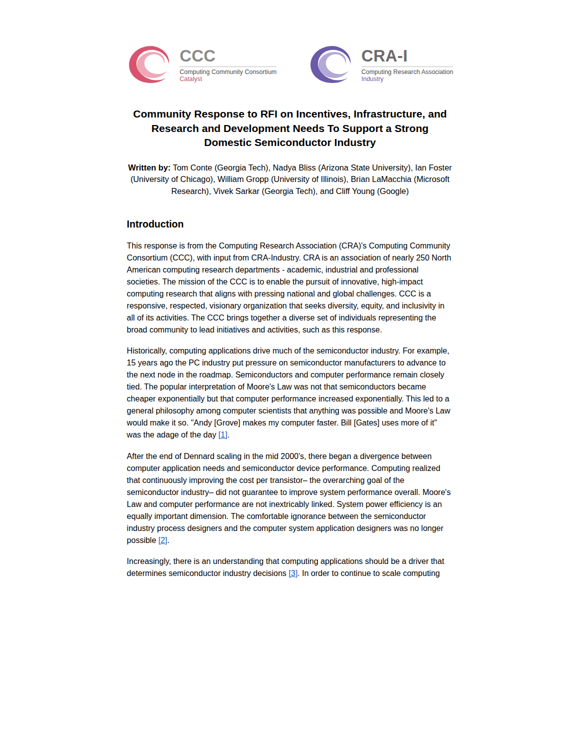CCC
Computing Community Consortium Catalyst
CRA-I
Computing Research Association Industry
Community Response to RFI on Incentives, Infrastructure, and Research and Development Needs To Support a Strong Domestic Semiconductor Industry
Written by: Tom Conte (Georgia Tech), Nadya Bliss (Arizona State University), Ian Foster (University of Chicago), William Gropp (University of Illinois), Brian LaMacchia (Microsoft Research), Vivek Sarkar (Georgia Tech), and Cliff Young (Google)
Introduction
This response is from the Computing Research Association (CRA)'s Computing Community Consortium (CCC), with input from CRA-Industry. CRA is an association of nearly 250 North American computing research departments - academic, industrial and professional societies. The mission of the CCC is to enable the pursuit of innovative, high-impact computing research that aligns with pressing national and global challenges. CCC is a responsive, respected, visionary organization that seeks diversity, equity, and inclusivity in all of its activities. The CCC brings together a diverse set of individuals representing the broad community to lead initiatives and activities, such as this response.
Historically, computing applications drive much of the semiconductor industry. For example, 15 years ago the PC industry put pressure on semiconductor manufacturers to advance to the next node in the roadmap. Semiconductors and computer performance remain closely tied. The popular interpretation of Moore's Law was not that semiconductors became cheaper exponentially but that computer performance increased exponentially. This led to a general philosophy among computer scientists that anything was possible and Moore's Law would make it so. "Andy [Grove] makes my computer faster. Bill [Gates] uses more of it" was the adage of the day [1].
After the end of Dennard scaling in the mid 2000's, there began a divergence between computer application needs and semiconductor device performance. Computing realized that continuously improving the cost per transistor– the overarching goal of the semiconductor industry– did not guarantee to improve system performance overall. Moore's Law and computer performance are not inextricably linked. System power efficiency is an equally important dimension. The comfortable ignorance between the semiconductor industry process designers and the computer system application designers was no longer possible [2].
Increasingly, there is an understanding that computing applications should be a driver that determines semiconductor industry decisions [3]. In order to continue to scale computing